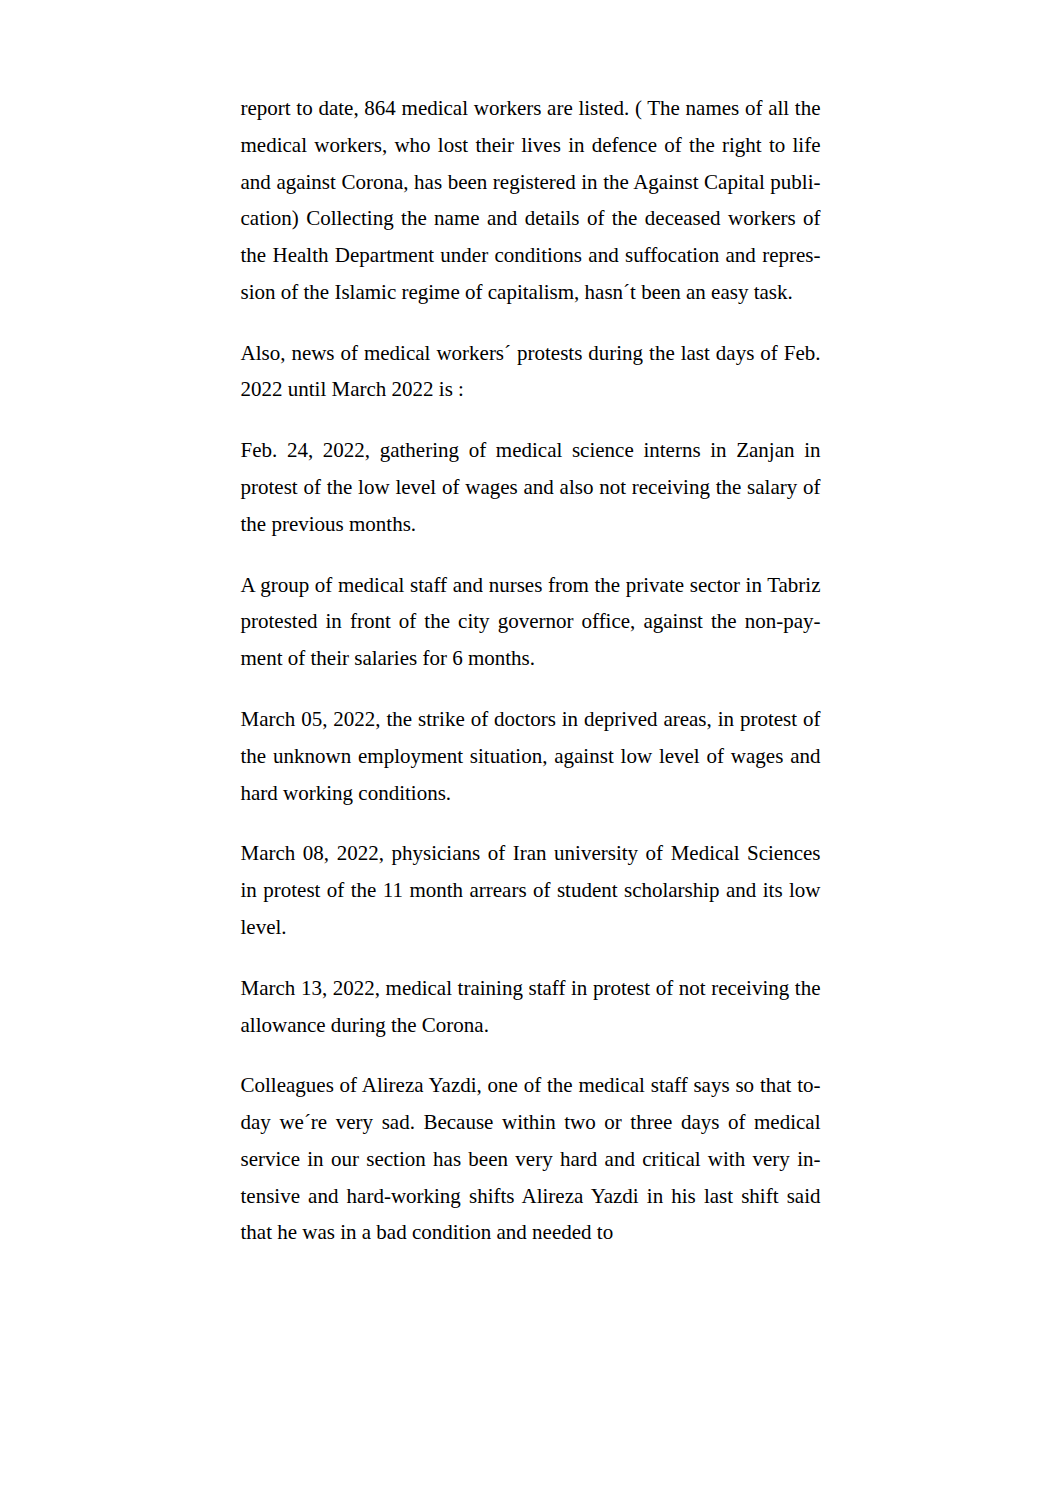report to date, 864 medical workers are listed. ( The names of all the medical workers, who lost their lives in defence of the right to life and against Corona, has been registered in the Against Capital publication) Collecting the name and details of the deceased workers of the Health Department under conditions and suffocation and repression of the Islamic regime of capitalism, hasn´t been an easy task.
Also, news of medical workers´ protests during the last days of Feb. 2022 until March 2022 is :
Feb. 24, 2022, gathering of medical science interns in Zanjan in protest of the low level of wages and also not receiving the salary of the previous months.
A group of medical staff and nurses from the private sector in Tabriz protested in front of the city governor office, against the non-payment of their salaries for 6 months.
March 05, 2022, the strike of doctors in deprived areas, in protest of the unknown employment situation, against low level of wages and hard working conditions.
March 08, 2022, physicians of Iran university of Medical Sciences in protest of the 11 month arrears of student scholarship and its low level.
March 13, 2022, medical training staff in protest of not receiving the allowance during the Corona.
Colleagues of Alireza Yazdi, one of the medical staff says so that today we´re very sad. Because within two or three days of medical service in our section has been very hard and critical with very intensive and hard-working shifts Alireza Yazdi in his last shift said that he was in a bad condition and needed to